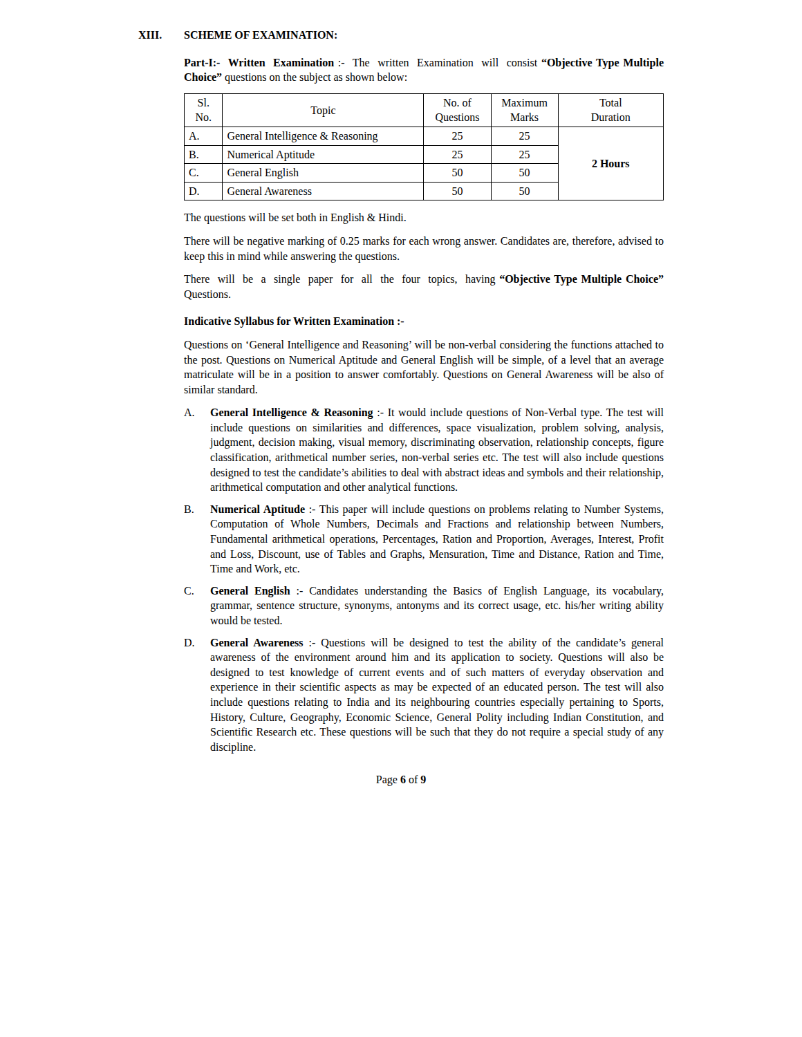XIII. SCHEME OF EXAMINATION:
Part-I:- Written Examination :- The written Examination will consist “Objective Type Multiple Choice” questions on the subject as shown below:
| Sl. No. | Topic | No. of Questions | Maximum Marks | Total Duration |
| --- | --- | --- | --- | --- |
| A. | General Intelligence & Reasoning | 25 | 25 | 2 Hours |
| B. | Numerical Aptitude | 25 | 25 |
| C. | General English | 50 | 50 |
| D. | General Awareness | 50 | 50 |
The questions will be set both in English & Hindi.
There will be negative marking of 0.25 marks for each wrong answer. Candidates are, therefore, advised to keep this in mind while answering the questions.
There will be a single paper for all the four topics, having “Objective Type Multiple Choice” Questions.
Indicative Syllabus for Written Examination :-
Questions on ‘General Intelligence and Reasoning’ will be non-verbal considering the functions attached to the post. Questions on Numerical Aptitude and General English will be simple, of a level that an average matriculate will be in a position to answer comfortably. Questions on General Awareness will be also of similar standard.
A. General Intelligence & Reasoning :- It would include questions of Non-Verbal type. The test will include questions on similarities and differences, space visualization, problem solving, analysis, judgment, decision making, visual memory, discriminating observation, relationship concepts, figure classification, arithmetical number series, non-verbal series etc. The test will also include questions designed to test the candidate’s abilities to deal with abstract ideas and symbols and their relationship, arithmetical computation and other analytical functions.
B. Numerical Aptitude :- This paper will include questions on problems relating to Number Systems, Computation of Whole Numbers, Decimals and Fractions and relationship between Numbers, Fundamental arithmetical operations, Percentages, Ration and Proportion, Averages, Interest, Profit and Loss, Discount, use of Tables and Graphs, Mensuration, Time and Distance, Ration and Time, Time and Work, etc.
C. General English :- Candidates understanding the Basics of English Language, its vocabulary, grammar, sentence structure, synonyms, antonyms and its correct usage, etc. his/her writing ability would be tested.
D. General Awareness :- Questions will be designed to test the ability of the candidate’s general awareness of the environment around him and its application to society. Questions will also be designed to test knowledge of current events and of such matters of everyday observation and experience in their scientific aspects as may be expected of an educated person. The test will also include questions relating to India and its neighbouring countries especially pertaining to Sports, History, Culture, Geography, Economic Science, General Polity including Indian Constitution, and Scientific Research etc. These questions will be such that they do not require a special study of any discipline.
Page 6 of 9